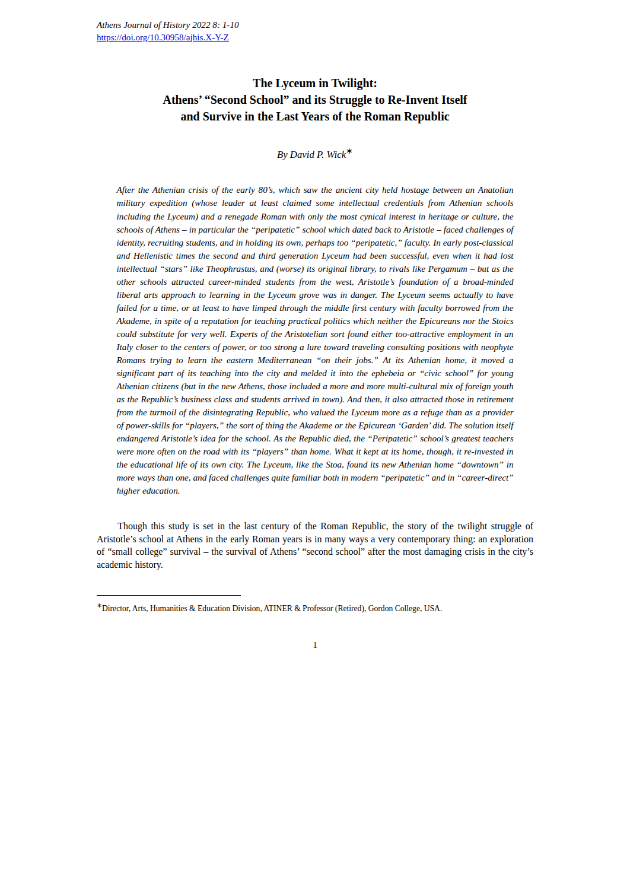Athens Journal of History 2022 8: 1-10
https://doi.org/10.30958/ajhis.X-Y-Z
The Lyceum in Twilight:
Athens’ “Second School” and its Struggle to Re-Invent Itself
and Survive in the Last Years of the Roman Republic
By David P. Wick∗
After the Athenian crisis of the early 80’s, which saw the ancient city held hostage between an Anatolian military expedition (whose leader at least claimed some intellectual credentials from Athenian schools including the Lyceum) and a renegade Roman with only the most cynical interest in heritage or culture, the schools of Athens – in particular the “peripatetic” school which dated back to Aristotle – faced challenges of identity, recruiting students, and in holding its own, perhaps too “peripatetic,” faculty. In early post-classical and Hellenistic times the second and third generation Lyceum had been successful, even when it had lost intellectual “stars” like Theophrastus, and (worse) its original library, to rivals like Pergamum – but as the other schools attracted career-minded students from the west, Aristotle’s foundation of a broad-minded liberal arts approach to learning in the Lyceum grove was in danger. The Lyceum seems actually to have failed for a time, or at least to have limped through the middle first century with faculty borrowed from the Akademe, in spite of a reputation for teaching practical politics which neither the Epicureans nor the Stoics could substitute for very well. Experts of the Aristotelian sort found either too-attractive employment in an Italy closer to the centers of power, or too strong a lure toward traveling consulting positions with neophyte Romans trying to learn the eastern Mediterranean “on their jobs.” At its Athenian home, it moved a significant part of its teaching into the city and melded it into the ephebeia or “civic school” for young Athenian citizens (but in the new Athens, those included a more and more multi-cultural mix of foreign youth as the Republic’s business class and students arrived in town). And then, it also attracted those in retirement from the turmoil of the disintegrating Republic, who valued the Lyceum more as a refuge than as a provider of power-skills for “players,” the sort of thing the Akademe or the Epicurean ‘Garden’ did. The solution itself endangered Aristotle’s idea for the school. As the Republic died, the “Peripatetic” school’s greatest teachers were more often on the road with its “players” than home. What it kept at its home, though, it re-invested in the educational life of its own city. The Lyceum, like the Stoa, found its new Athenian home “downtown” in more ways than one, and faced challenges quite familiar both in modern “peripatetic” and in “career-direct” higher education.
Though this study is set in the last century of the Roman Republic, the story of the twilight struggle of Aristotle’s school at Athens in the early Roman years is in many ways a very contemporary thing: an exploration of “small college” survival – the survival of Athens’ “second school” after the most damaging crisis in the city’s academic history.
∗Director, Arts, Humanities & Education Division, ATINER & Professor (Retired), Gordon College, USA.
1